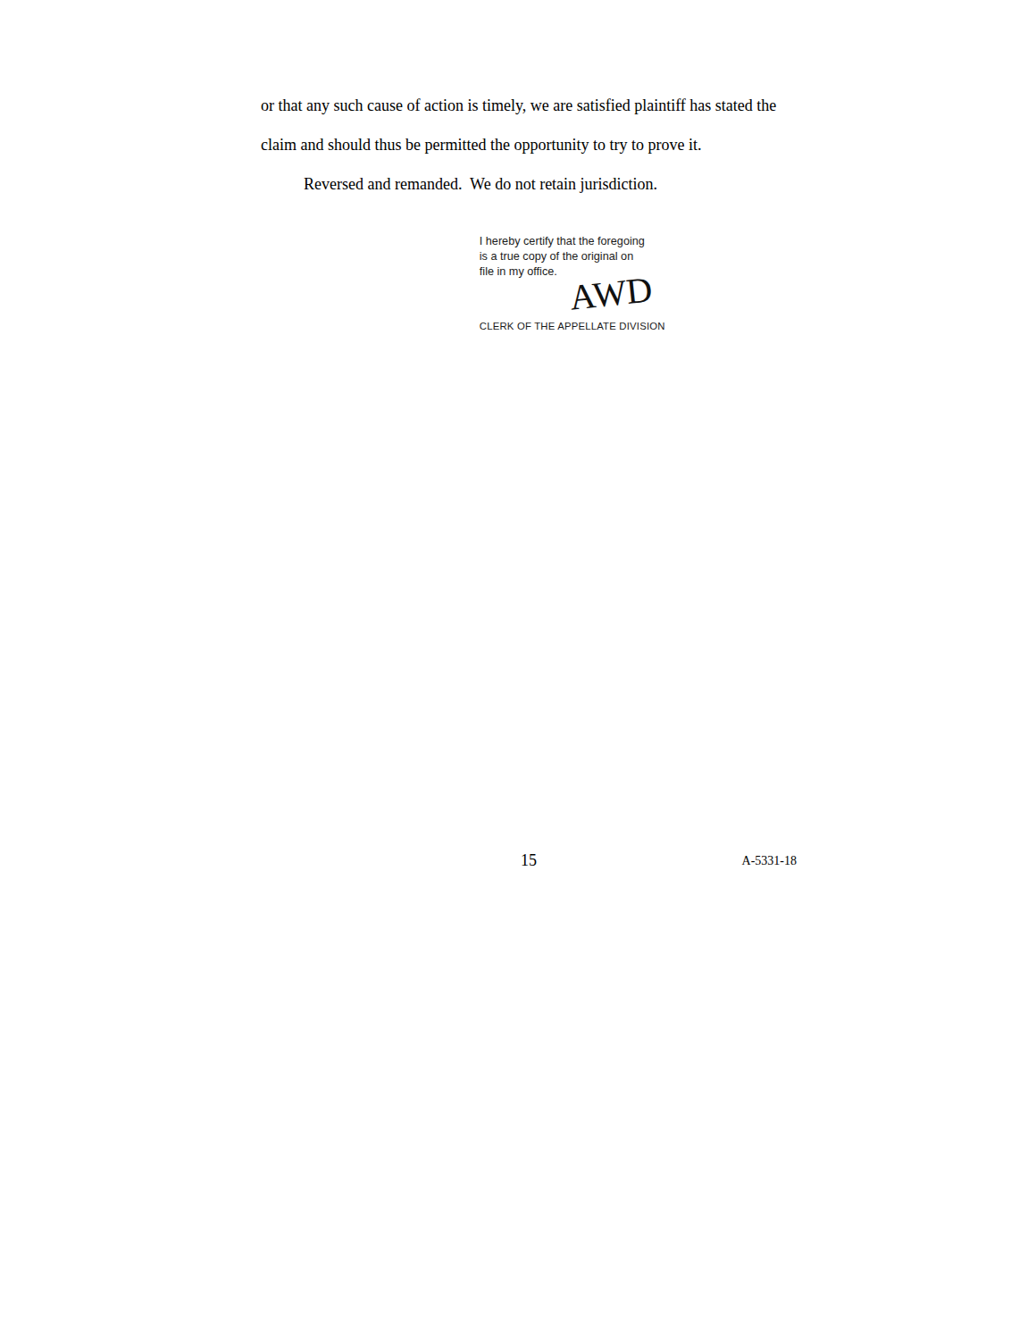or that any such cause of action is timely, we are satisfied plaintiff has stated the claim and should thus be permitted the opportunity to try to prove it.
Reversed and remanded. We do not retain jurisdiction.
I hereby certify that the foregoing
is a true copy of the original on
file in my office.
AWD
CLERK OF THE APPELLATE DIVISION
15 A-5331-18